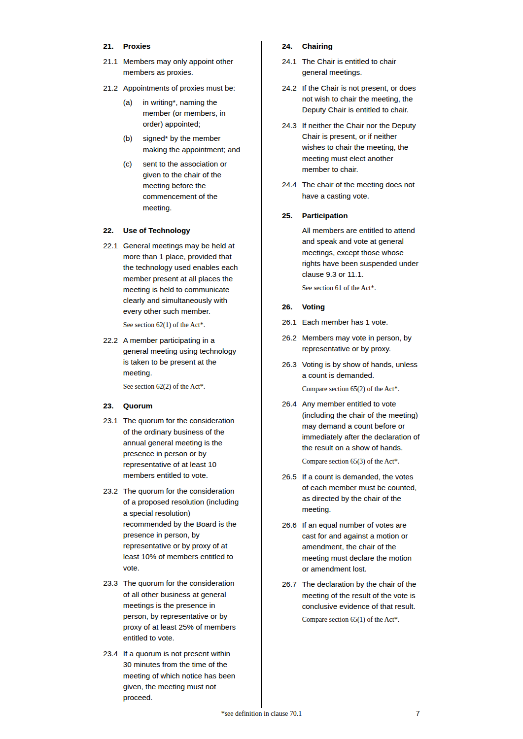21. Proxies
21.1
Members may only appoint other members as proxies.
21.2
Appointments of proxies must be:
(a) in writing*, naming the member (or members, in order) appointed;
(b) signed* by the member making the appointment; and
(c) sent to the association or given to the chair of the meeting before the commencement of the meeting.
22. Use of Technology
22.1
General meetings may be held at more than 1 place, provided that the technology used enables each member present at all places the meeting is held to communicate clearly and simultaneously with every other such member.
See section 62(1) of the Act*.
22.2
A member participating in a general meeting using technology is taken to be present at the meeting.
See section 62(2) of the Act*.
23. Quorum
23.1
The quorum for the consideration of the ordinary business of the annual general meeting is the presence in person or by representative of at least 10 members entitled to vote.
23.2
The quorum for the consideration of a proposed resolution (including a special resolution) recommended by the Board is the presence in person, by representative or by proxy of at least 10% of members entitled to vote.
23.3
The quorum for the consideration of all other business at general meetings is the presence in person, by representative or by proxy of at least 25% of members entitled to vote.
23.4
If a quorum is not present within 30 minutes from the time of the meeting of which notice has been given, the meeting must not proceed.
24. Chairing
24.1
The Chair is entitled to chair general meetings.
24.2
If the Chair is not present, or does not wish to chair the meeting, the Deputy Chair is entitled to chair.
24.3
If neither the Chair nor the Deputy Chair is present, or if neither wishes to chair the meeting, the meeting must elect another member to chair.
24.4
The chair of the meeting does not have a casting vote.
25. Participation
All members are entitled to attend and speak and vote at general meetings, except those whose rights have been suspended under clause 9.3 or 11.1.
See section 61 of the Act*.
26. Voting
26.1
Each member has 1 vote.
26.2
Members may vote in person, by representative or by proxy.
26.3
Voting is by show of hands, unless a count is demanded.
Compare section 65(2) of the Act*.
26.4
Any member entitled to vote (including the chair of the meeting) may demand a count before or immediately after the declaration of the result on a show of hands.
Compare section 65(3) of the Act*.
26.5
If a count is demanded, the votes of each member must be counted, as directed by the chair of the meeting.
26.6
If an equal number of votes are cast for and against a motion or amendment, the chair of the meeting must declare the motion or amendment lost.
26.7
The declaration by the chair of the meeting of the result of the vote is conclusive evidence of that result.
Compare section 65(1) of the Act*.
*see definition in clause 70.1
7